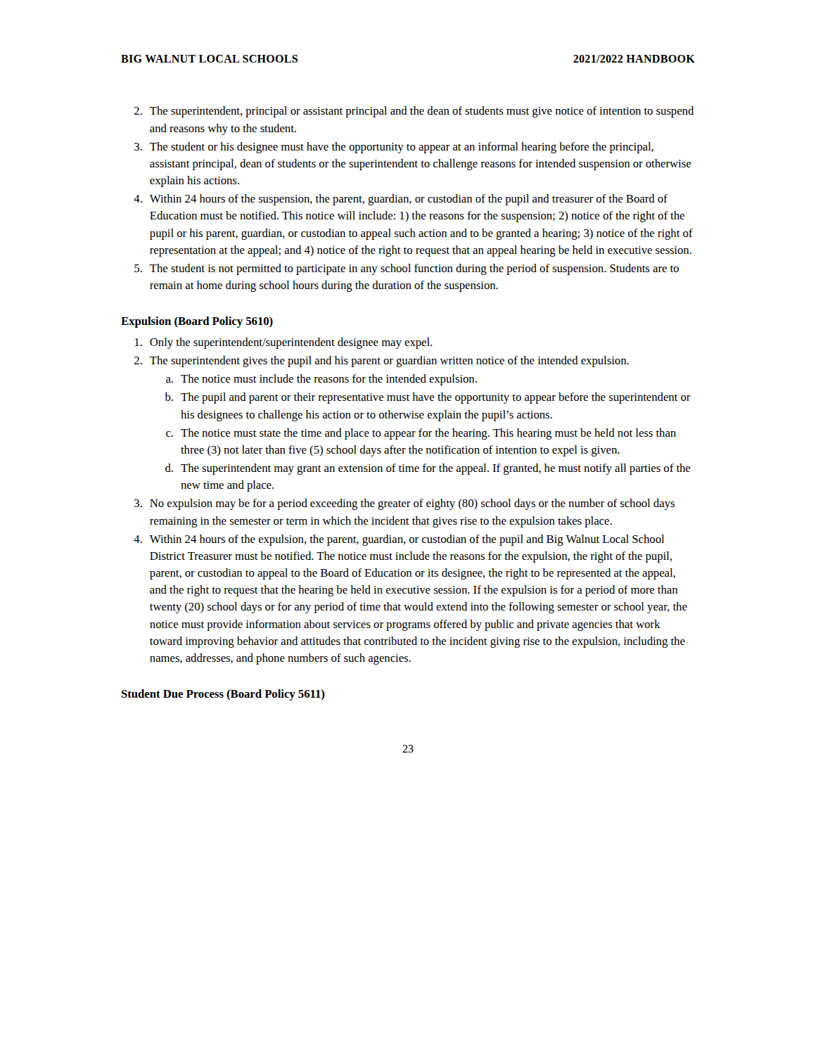BIG WALNUT LOCAL SCHOOLS 2021/2022 HANDBOOK
The superintendent, principal or assistant principal and the dean of students must give notice of intention to suspend and reasons why to the student.
The student or his designee must have the opportunity to appear at an informal hearing before the principal, assistant principal, dean of students or the superintendent to challenge reasons for intended suspension or otherwise explain his actions.
Within 24 hours of the suspension, the parent, guardian, or custodian of the pupil and treasurer of the Board of Education must be notified. This notice will include: 1) the reasons for the suspension; 2) notice of the right of the pupil or his parent, guardian, or custodian to appeal such action and to be granted a hearing; 3) notice of the right of representation at the appeal; and 4) notice of the right to request that an appeal hearing be held in executive session.
The student is not permitted to participate in any school function during the period of suspension. Students are to remain at home during school hours during the duration of the suspension.
Expulsion (Board Policy 5610)
Only the superintendent/superintendent designee may expel.
The superintendent gives the pupil and his parent or guardian written notice of the intended expulsion.
The notice must include the reasons for the intended expulsion.
The pupil and parent or their representative must have the opportunity to appear before the superintendent or his designees to challenge his action or to otherwise explain the pupil’s actions.
The notice must state the time and place to appear for the hearing. This hearing must be held not less than three (3) not later than five (5) school days after the notification of intention to expel is given.
The superintendent may grant an extension of time for the appeal. If granted, he must notify all parties of the new time and place.
No expulsion may be for a period exceeding the greater of eighty (80) school days or the number of school days remaining in the semester or term in which the incident that gives rise to the expulsion takes place.
Within 24 hours of the expulsion, the parent, guardian, or custodian of the pupil and Big Walnut Local School District Treasurer must be notified. The notice must include the reasons for the expulsion, the right of the pupil, parent, or custodian to appeal to the Board of Education or its designee, the right to be represented at the appeal, and the right to request that the hearing be held in executive session. If the expulsion is for a period of more than twenty (20) school days or for any period of time that would extend into the following semester or school year, the notice must provide information about services or programs offered by public and private agencies that work toward improving behavior and attitudes that contributed to the incident giving rise to the expulsion, including the names, addresses, and phone numbers of such agencies.
Student Due Process (Board Policy 5611)
23